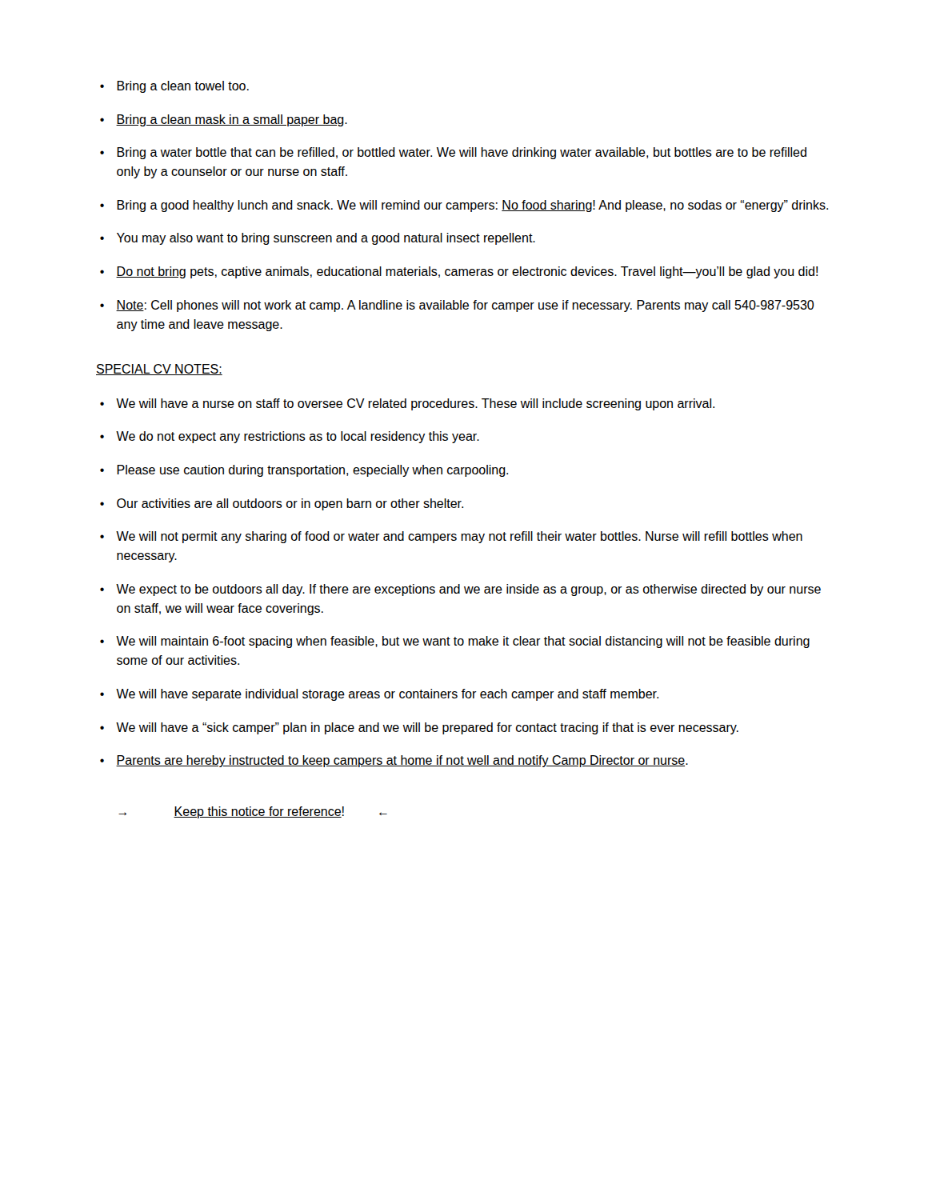Bring a clean towel too.
Bring a clean mask in a small paper bag.
Bring a water bottle that can be refilled, or bottled water. We will have drinking water available, but bottles are to be refilled only by a counselor or our nurse on staff.
Bring a good healthy lunch and snack. We will remind our campers: No food sharing! And please, no sodas or “energy” drinks.
You may also want to bring sunscreen and a good natural insect repellent.
Do not bring pets, captive animals, educational materials, cameras or electronic devices. Travel light—you’ll be glad you did!
Note: Cell phones will not work at camp. A landline is available for camper use if necessary. Parents may call 540-987-9530 any time and leave message.
SPECIAL CV NOTES:
We will have a nurse on staff to oversee CV related procedures. These will include screening upon arrival.
We do not expect any restrictions as to local residency this year.
Please use caution during transportation, especially when carpooling.
Our activities are all outdoors or in open barn or other shelter.
We will not permit any sharing of food or water and campers may not refill their water bottles. Nurse will refill bottles when necessary.
We expect to be outdoors all day. If there are exceptions and we are inside as a group, or as otherwise directed by our nurse on staff, we will wear face coverings.
We will maintain 6-foot spacing when feasible, but we want to make it clear that social distancing will not be feasible during some of our activities.
We will have separate individual storage areas or containers for each camper and staff member.
We will have a “sick camper” plan in place and we will be prepared for contact tracing if that is ever necessary.
Parents are hereby instructed to keep campers at home if not well and notify Camp Director or nurse.
→Keep this notice for reference!←